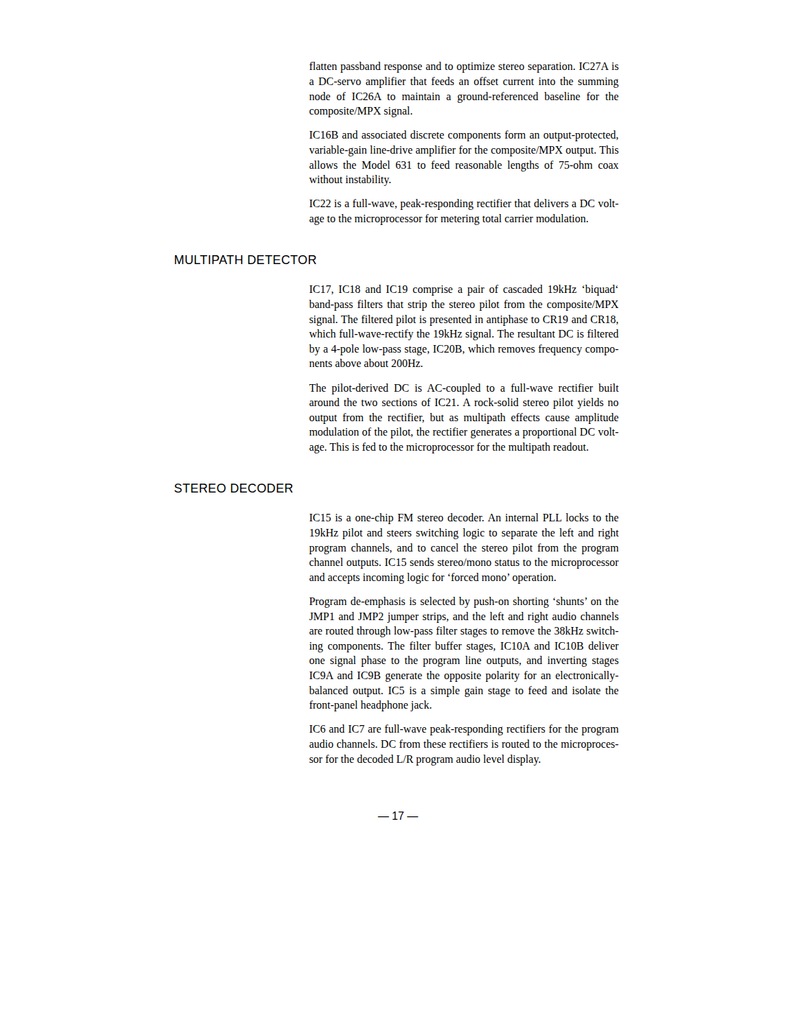flatten passband response and to optimize stereo separation. IC27A is a DC-servo amplifier that feeds an offset current into the summing node of IC26A to maintain a ground-referenced baseline for the composite/MPX signal.
IC16B and associated discrete components form an output-protected, variable-gain line-drive amplifier for the composite/MPX output. This allows the Model 631 to feed reasonable lengths of 75-ohm coax without instability.
IC22 is a full-wave, peak-responding rectifier that delivers a DC voltage to the microprocessor for metering total carrier modulation.
Multipath Detector
IC17, IC18 and IC19 comprise a pair of cascaded 19kHz ‘biquad‘ band-pass filters that strip the stereo pilot from the composite/MPX signal. The filtered pilot is presented in antiphase to CR19 and CR18, which full-wave-rectify the 19kHz signal. The resultant DC is filtered by a 4-pole low-pass stage, IC20B, which removes frequency components above about 200Hz.
The pilot-derived DC is AC-coupled to a full-wave rectifier built around the two sections of IC21. A rock-solid stereo pilot yields no output from the rectifier, but as multipath effects cause amplitude modulation of the pilot, the rectifier generates a proportional DC voltage. This is fed to the microprocessor for the multipath readout.
Stereo Decoder
IC15 is a one-chip FM stereo decoder. An internal PLL locks to the 19kHz pilot and steers switching logic to separate the left and right program channels, and to cancel the stereo pilot from the program channel outputs. IC15 sends stereo/mono status to the microprocessor and accepts incoming logic for ‘forced mono’ operation.
Program de-emphasis is selected by push-on shorting ‘shunts’ on the JMP1 and JMP2 jumper strips, and the left and right audio channels are routed through low-pass filter stages to remove the 38kHz switching components. The filter buffer stages, IC10A and IC10B deliver one signal phase to the program line outputs, and inverting stages IC9A and IC9B generate the opposite polarity for an electronically-balanced output. IC5 is a simple gain stage to feed and isolate the front-panel headphone jack.
IC6 and IC7 are full-wave peak-responding rectifiers for the program audio channels. DC from these rectifiers is routed to the microprocessor for the decoded L/R program audio level display.
— 17 —